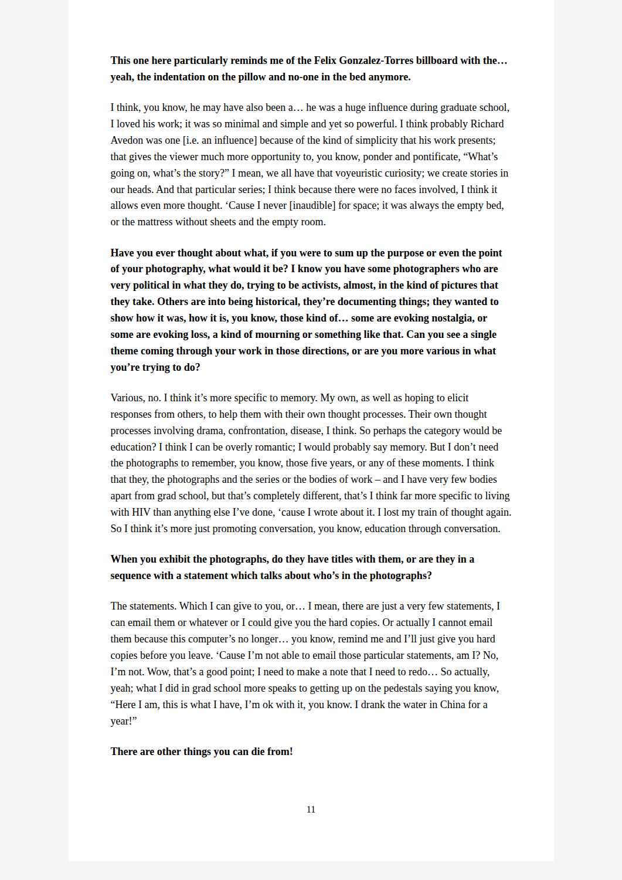This one here particularly reminds me of the Felix Gonzalez-Torres billboard with the… yeah, the indentation on the pillow and no-one in the bed anymore.
I think, you know, he may have also been a… he was a huge influence during graduate school, I loved his work; it was so minimal and simple and yet so powerful. I think probably Richard Avedon was one [i.e. an influence] because of the kind of simplicity that his work presents; that gives the viewer much more opportunity to, you know, ponder and pontificate, “What’s going on, what’s the story?” I mean, we all have that voyeuristic curiosity; we create stories in our heads. And that particular series; I think because there were no faces involved, I think it allows even more thought. ‘Cause I never [inaudible] for space; it was always the empty bed, or the mattress without sheets and the empty room.
Have you ever thought about what, if you were to sum up the purpose or even the point of your photography, what would it be? I know you have some photographers who are very political in what they do, trying to be activists, almost, in the kind of pictures that they take. Others are into being historical, they’re documenting things; they wanted to show how it was, how it is, you know, those kind of… some are evoking nostalgia, or some are evoking loss, a kind of mourning or something like that. Can you see a single theme coming through your work in those directions, or are you more various in what you’re trying to do?
Various, no. I think it’s more specific to memory. My own, as well as hoping to elicit responses from others, to help them with their own thought processes. Their own thought processes involving drama, confrontation, disease, I think. So perhaps the category would be education? I think I can be overly romantic; I would probably say memory. But I don’t need the photographs to remember, you know, those five years, or any of these moments. I think that they, the photographs and the series or the bodies of work – and I have very few bodies apart from grad school, but that’s completely different, that’s I think far more specific to living with HIV than anything else I’ve done, ‘cause I wrote about it. I lost my train of thought again. So I think it’s more just promoting conversation, you know, education through conversation.
When you exhibit the photographs, do they have titles with them, or are they in a sequence with a statement which talks about who’s in the photographs?
The statements. Which I can give to you, or… I mean, there are just a very few statements, I can email them or whatever or I could give you the hard copies. Or actually I cannot email them because this computer’s no longer… you know, remind me and I’ll just give you hard copies before you leave. ‘Cause I’m not able to email those particular statements, am I? No, I’m not. Wow, that’s a good point; I need to make a note that I need to redo… So actually, yeah; what I did in grad school more speaks to getting up on the pedestals saying you know, “Here I am, this is what I have, I’m ok with it, you know. I drank the water in China for a year!”
There are other things you can die from!
11